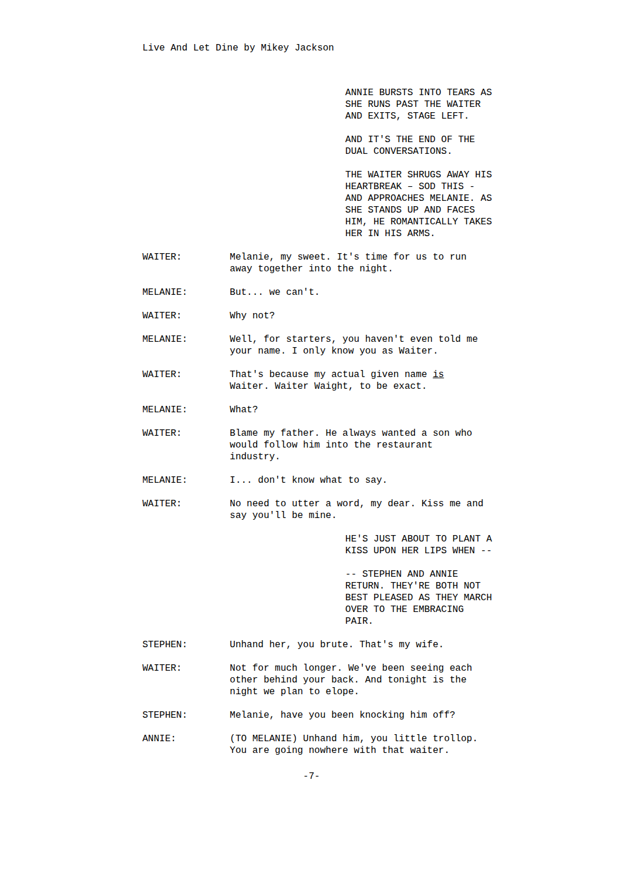Live And Let Dine by Mikey Jackson
Annie bursts into tears as she runs past the waiter and exits, stage left.
And it's the end of the dual conversations.
The waiter shrugs away his heartbreak – sod this - and approaches Melanie. As she stands up and faces him, he romantically takes her in his arms.
WAITER:
Melanie, my sweet. It's time for us to run away together into the night.
MELANIE:
But... we can't.
WAITER:
Why not?
MELANIE:
Well, for starters, you haven't even told me your name. I only know you as Waiter.
WAITER:
That's because my actual given name is Waiter. Waiter Waight, to be exact.
MELANIE:
What?
WAITER:
Blame my father. He always wanted a son who would follow him into the restaurant industry.
MELANIE:
I... don't know what to say.
WAITER:
No need to utter a word, my dear. Kiss me and say you'll be mine.
He's just about to plant a kiss upon her lips when --
-- Stephen and Annie return. They're both not best pleased as they march over to the embracing pair.
STEPHEN:
Unhand her, you brute. That's my wife.
WAITER:
Not for much longer. We've been seeing each other behind your back. And tonight is the night we plan to elope.
STEPHEN:
Melanie, have you been knocking him off?
ANNIE:
(TO MELANIE) Unhand him, you little trollop. You are going nowhere with that waiter.
-7-